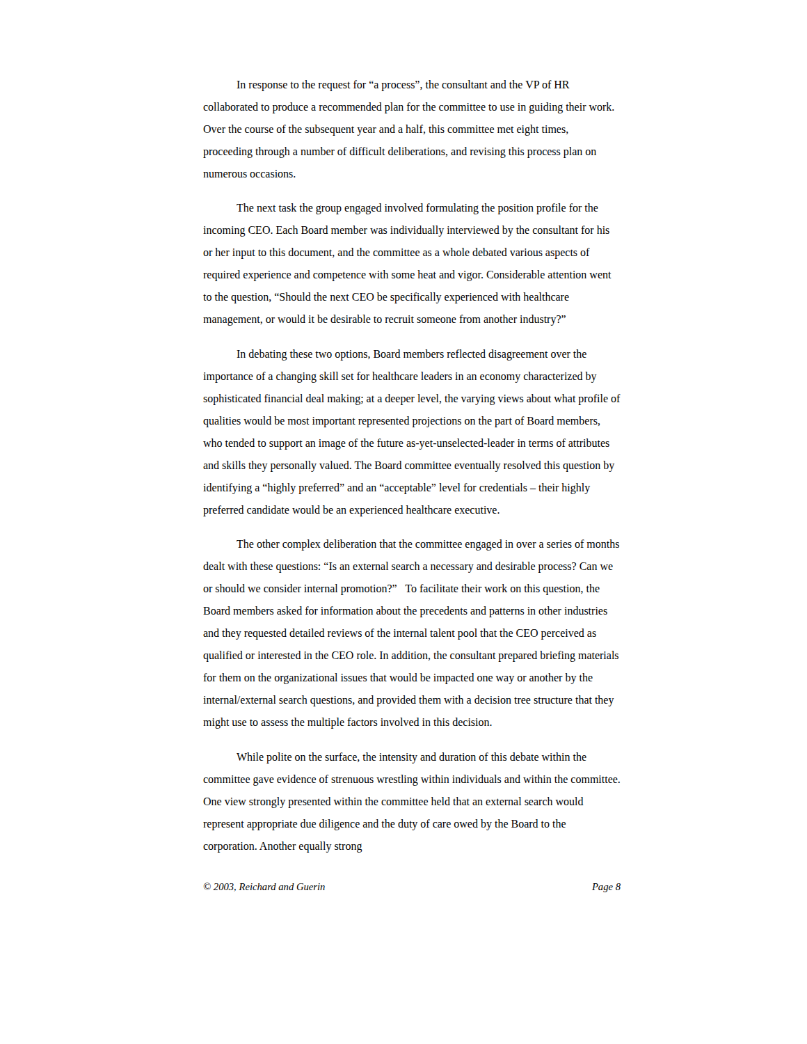In response to the request for “a process”, the consultant and the VP of HR collaborated to produce a recommended plan for the committee to use in guiding their work. Over the course of the subsequent year and a half, this committee met eight times, proceeding through a number of difficult deliberations, and revising this process plan on numerous occasions.
The next task the group engaged involved formulating the position profile for the incoming CEO. Each Board member was individually interviewed by the consultant for his or her input to this document, and the committee as a whole debated various aspects of required experience and competence with some heat and vigor. Considerable attention went to the question, “Should the next CEO be specifically experienced with healthcare management, or would it be desirable to recruit someone from another industry?”
In debating these two options, Board members reflected disagreement over the importance of a changing skill set for healthcare leaders in an economy characterized by sophisticated financial deal making; at a deeper level, the varying views about what profile of qualities would be most important represented projections on the part of Board members, who tended to support an image of the future as-yet-unselected-leader in terms of attributes and skills they personally valued. The Board committee eventually resolved this question by identifying a “highly preferred” and an “acceptable” level for credentials – their highly preferred candidate would be an experienced healthcare executive.
The other complex deliberation that the committee engaged in over a series of months dealt with these questions: “Is an external search a necessary and desirable process? Can we or should we consider internal promotion?” To facilitate their work on this question, the Board members asked for information about the precedents and patterns in other industries and they requested detailed reviews of the internal talent pool that the CEO perceived as qualified or interested in the CEO role. In addition, the consultant prepared briefing materials for them on the organizational issues that would be impacted one way or another by the internal/external search questions, and provided them with a decision tree structure that they might use to assess the multiple factors involved in this decision.
While polite on the surface, the intensity and duration of this debate within the committee gave evidence of strenuous wrestling within individuals and within the committee. One view strongly presented within the committee held that an external search would represent appropriate due diligence and the duty of care owed by the Board to the corporation. Another equally strong
© 2003, Reichard and Guerin Page 8